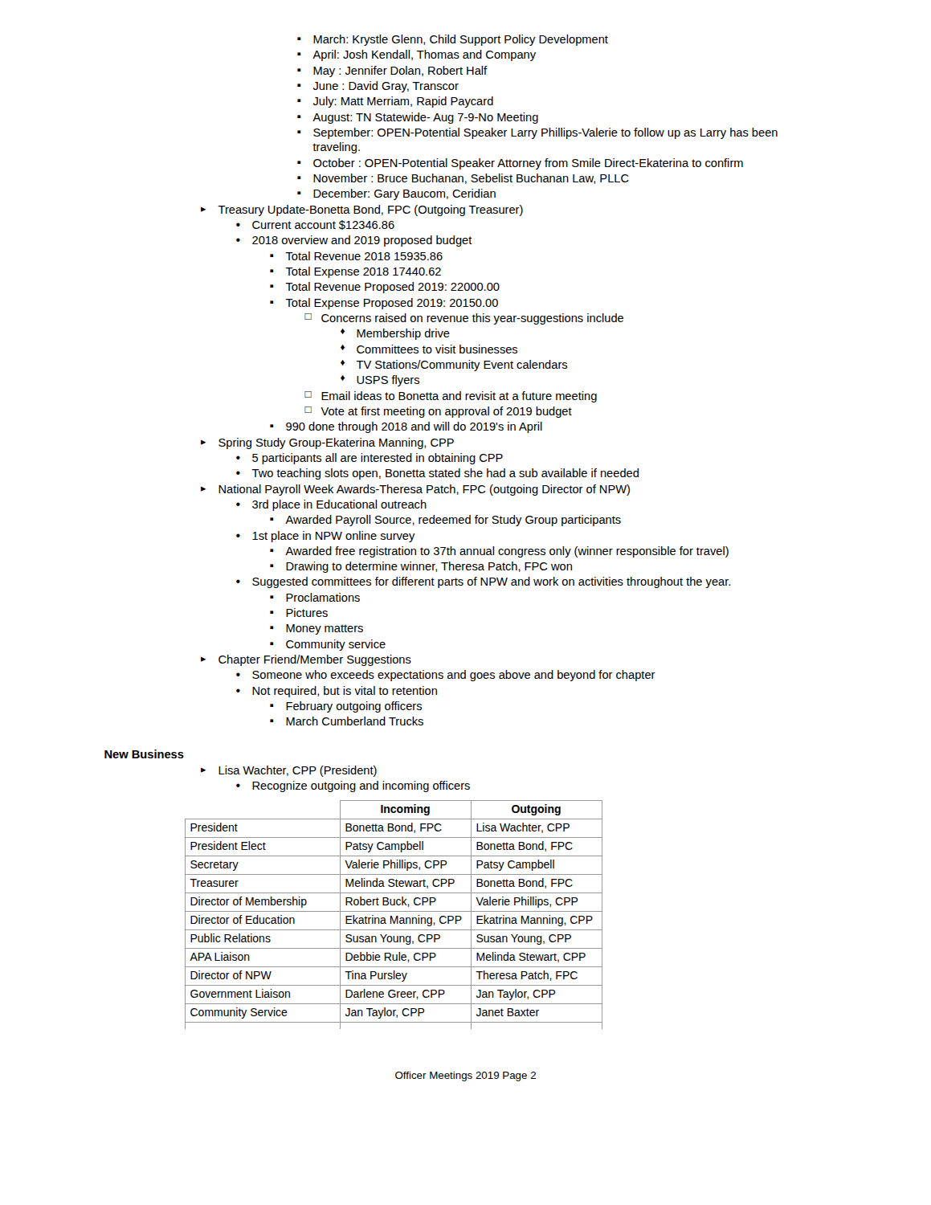March: Krystle Glenn, Child Support Policy Development
April: Josh Kendall, Thomas and Company
May : Jennifer Dolan, Robert Half
June : David Gray, Transcor
July: Matt Merriam, Rapid Paycard
August: TN Statewide- Aug 7-9-No Meeting
September: OPEN-Potential Speaker Larry Phillips-Valerie to follow up as Larry has been traveling.
October : OPEN-Potential Speaker Attorney from Smile Direct-Ekaterina to confirm
November : Bruce Buchanan, Sebelist Buchanan Law, PLLC
December: Gary Baucom, Ceridian
Treasury Update-Bonetta Bond, FPC (Outgoing Treasurer)
Current account $12346.86
2018 overview and 2019 proposed budget
Total Revenue 2018 15935.86
Total Expense 2018 17440.62
Total Revenue Proposed 2019: 22000.00
Total Expense Proposed 2019: 20150.00
Concerns raised on revenue this year-suggestions include
Membership drive
Committees to visit businesses
TV Stations/Community Event calendars
USPS flyers
Email ideas to Bonetta and revisit at a future meeting
Vote at first meeting on approval of 2019 budget
990 done through 2018 and will do 2019's in April
Spring Study Group-Ekaterina Manning, CPP
5 participants all are interested in obtaining CPP
Two teaching slots open, Bonetta stated she had a sub available if needed
National Payroll Week Awards-Theresa Patch, FPC (outgoing Director of NPW)
3rd place in Educational outreach
Awarded Payroll Source, redeemed for Study Group participants
1st place in NPW online survey
Awarded free registration to 37th annual congress only (winner responsible for travel)
Drawing to determine winner, Theresa Patch, FPC won
Suggested committees for different parts of NPW and work on activities throughout the year.
Proclamations
Pictures
Money matters
Community service
Chapter Friend/Member Suggestions
Someone who exceeds expectations and goes above and beyond for chapter
Not required, but is vital to retention
February outgoing officers
March Cumberland Trucks
New Business
Lisa Wachter, CPP (President)
Recognize outgoing and incoming officers
| | Incoming | Outgoing |
| --- | --- | --- |
| President | Bonetta Bond, FPC | Lisa Wachter, CPP |
| President Elect | Patsy Campbell | Bonetta Bond, FPC |
| Secretary | Valerie Phillips, CPP | Patsy Campbell |
| Treasurer | Melinda Stewart, CPP | Bonetta Bond, FPC |
| Director of Membership | Robert Buck, CPP | Valerie Phillips, CPP |
| Director of Education | Ekatrina Manning, CPP | Ekatrina Manning, CPP |
| Public Relations | Susan Young, CPP | Susan Young, CPP |
| APA Liaison | Debbie Rule, CPP | Melinda Stewart, CPP |
| Director of NPW | Tina Pursley | Theresa Patch, FPC |
| Government Liaison | Darlene Greer, CPP | Jan Taylor, CPP |
| Community Service | Jan Taylor, CPP | Janet Baxter |
Officer Meetings 2019 Page 2